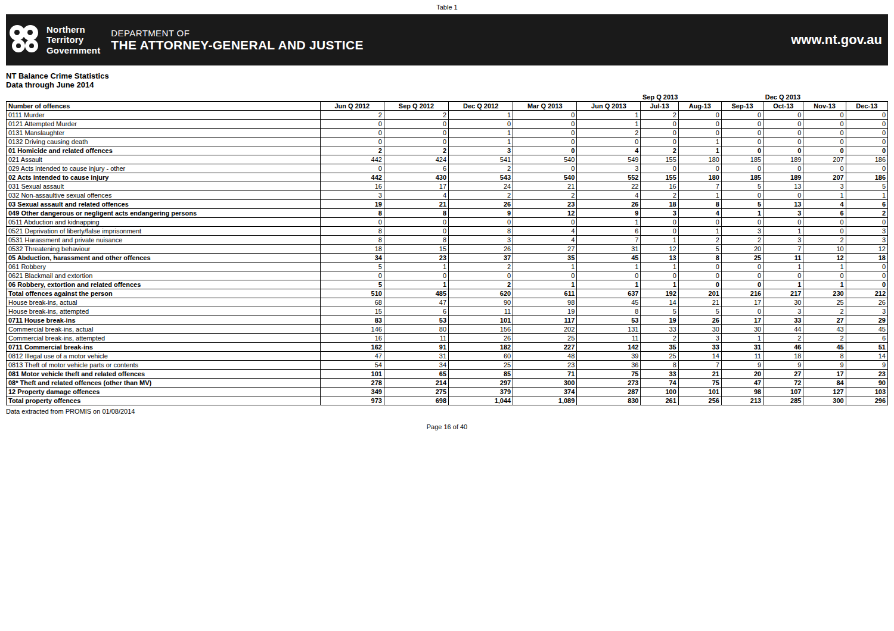Table 1
Northern
Territory
Government
DEPARTMENT OF
THE ATTORNEY-GENERAL AND JUSTICE
www.nt.gov.au
NT Balance Crime Statistics
Data through June 2014
| | | | | | | Sep Q 2013 | Dec Q 2013 |
| --- | --- | --- | --- | --- | --- | --- | --- |
| Number of offences | Jun Q 2012 | Sep Q 2012 | Dec Q 2012 | Mar Q 2013 | Jun Q 2013 | Jul-13 | Aug-13 | Sep-13 | Oct-13 | Nov-13 | Dec-13 |
| 0111 Murder | 2 | 2 | 1 | 0 | 1 | 2 | 0 | 0 | 0 | 0 | 0 |
| 0121 Attempted Murder | 0 | 0 | 0 | 0 | 1 | 0 | 0 | 0 | 0 | 0 | 0 |
| 0131 Manslaughter | 0 | 0 | 1 | 0 | 2 | 0 | 0 | 0 | 0 | 0 | 0 |
| 0132 Driving causing death | 0 | 0 | 1 | 0 | 0 | 0 | 1 | 0 | 0 | 0 | 0 |
| 01 Homicide and related offences | 2 | 2 | 3 | 0 | 4 | 2 | 1 | 0 | 0 | 0 | 0 |
| 021 Assault | 442 | 424 | 541 | 540 | 549 | 155 | 180 | 185 | 189 | 207 | 186 |
| 029 Acts intended to cause injury - other | 0 | 6 | 2 | 0 | 3 | 0 | 0 | 0 | 0 | 0 | 0 |
| 02 Acts intended to cause injury | 442 | 430 | 543 | 540 | 552 | 155 | 180 | 185 | 189 | 207 | 186 |
| 031 Sexual assault | 16 | 17 | 24 | 21 | 22 | 16 | 7 | 5 | 13 | 3 | 5 |
| 032 Non-assaultive sexual offences | 3 | 4 | 2 | 2 | 4 | 2 | 1 | 0 | 0 | 1 | 1 |
| 03 Sexual assault and related offences | 19 | 21 | 26 | 23 | 26 | 18 | 8 | 5 | 13 | 4 | 6 |
| 049 Other dangerous or negligent acts endangering persons | 8 | 8 | 9 | 12 | 9 | 3 | 4 | 1 | 3 | 6 | 2 |
| 0511 Abduction and kidnapping | 0 | 0 | 0 | 0 | 1 | 0 | 0 | 0 | 0 | 0 | 0 |
| 0521 Deprivation of liberty/false imprisonment | 8 | 0 | 8 | 4 | 6 | 0 | 1 | 3 | 1 | 0 | 3 |
| 0531 Harassment and private nuisance | 8 | 8 | 3 | 4 | 7 | 1 | 2 | 2 | 3 | 2 | 3 |
| 0532 Threatening behaviour | 18 | 15 | 26 | 27 | 31 | 12 | 5 | 20 | 7 | 10 | 12 |
| 05 Abduction, harassment and other offences | 34 | 23 | 37 | 35 | 45 | 13 | 8 | 25 | 11 | 12 | 18 |
| 061 Robbery | 5 | 1 | 2 | 1 | 1 | 1 | 0 | 0 | 1 | 1 | 0 |
| 0621 Blackmail and extortion | 0 | 0 | 0 | 0 | 0 | 0 | 0 | 0 | 0 | 0 | 0 |
| 06 Robbery, extortion and related offences | 5 | 1 | 2 | 1 | 1 | 1 | 0 | 0 | 1 | 1 | 0 |
| Total offences against the person | 510 | 485 | 620 | 611 | 637 | 192 | 201 | 216 | 217 | 230 | 212 |
| House break-ins, actual | 68 | 47 | 90 | 98 | 45 | 14 | 21 | 17 | 30 | 25 | 26 |
| House break-ins, attempted | 15 | 6 | 11 | 19 | 8 | 5 | 5 | 0 | 3 | 2 | 3 |
| 0711 House break-ins | 83 | 53 | 101 | 117 | 53 | 19 | 26 | 17 | 33 | 27 | 29 |
| Commercial break-ins, actual | 146 | 80 | 156 | 202 | 131 | 33 | 30 | 30 | 44 | 43 | 45 |
| Commercial break-ins, attempted | 16 | 11 | 26 | 25 | 11 | 2 | 3 | 1 | 2 | 2 | 6 |
| 0711 Commercial break-ins | 162 | 91 | 182 | 227 | 142 | 35 | 33 | 31 | 46 | 45 | 51 |
| 0812 Illegal use of a motor vehicle | 47 | 31 | 60 | 48 | 39 | 25 | 14 | 11 | 18 | 8 | 14 |
| 0813 Theft of motor vehicle parts or contents | 54 | 34 | 25 | 23 | 36 | 8 | 7 | 9 | 9 | 9 | 9 |
| 081 Motor vehicle theft and related offences | 101 | 65 | 85 | 71 | 75 | 33 | 21 | 20 | 27 | 17 | 23 |
| 08* Theft and related offences (other than MV) | 278 | 214 | 297 | 300 | 273 | 74 | 75 | 47 | 72 | 84 | 90 |
| 12 Property damage offences | 349 | 275 | 379 | 374 | 287 | 100 | 101 | 98 | 107 | 127 | 103 |
| Total property offences | 973 | 698 | 1,044 | 1,089 | 830 | 261 | 256 | 213 | 285 | 300 | 296 |
Data extracted from PROMIS on 01/08/2014
Page 16 of 40